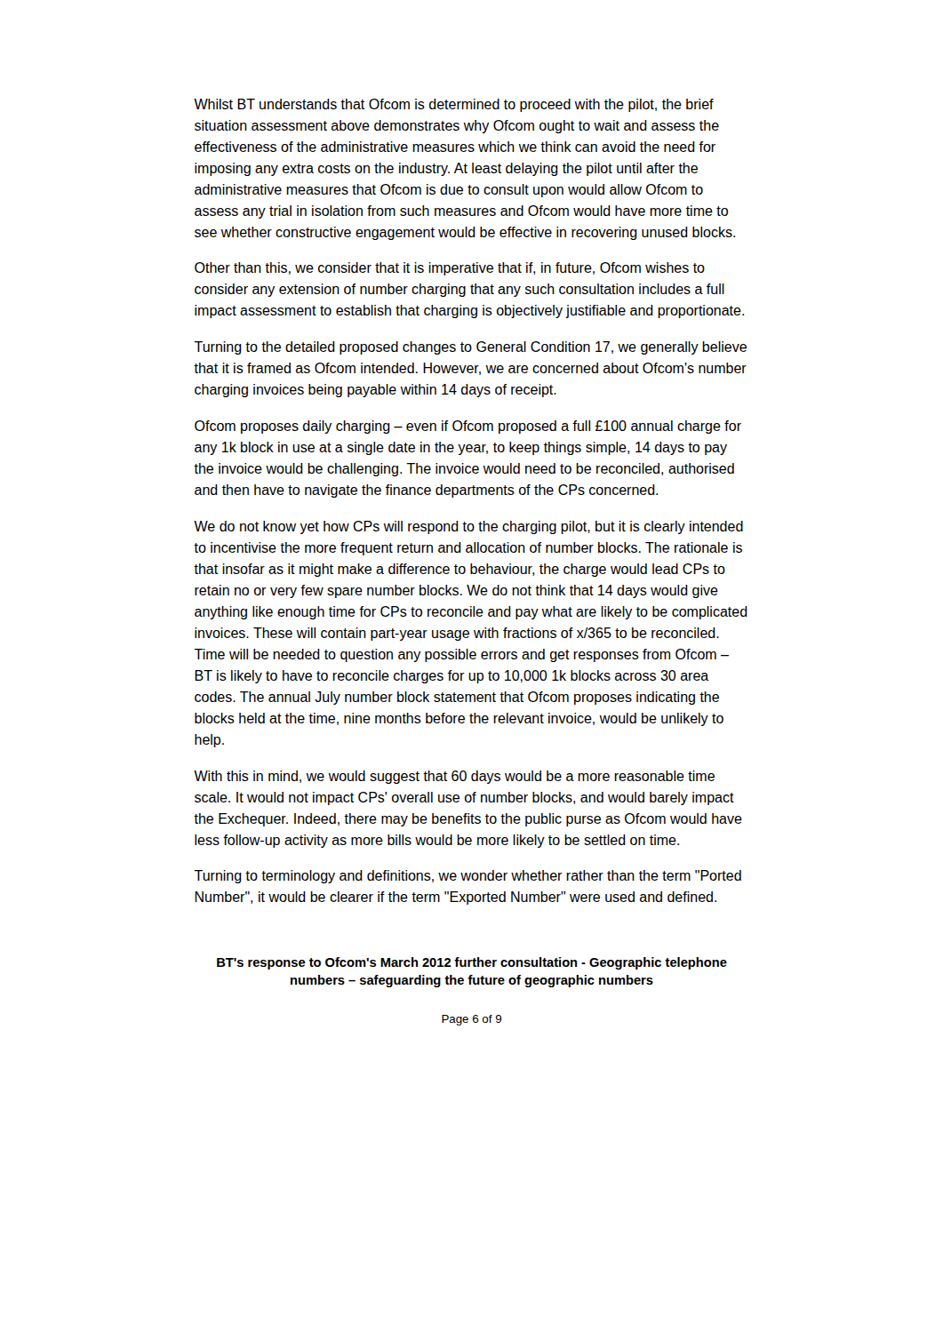Whilst BT understands that Ofcom is determined to proceed with the pilot, the brief situation assessment above demonstrates why Ofcom ought to wait and assess the effectiveness of the administrative measures which we think can avoid the need for imposing any extra costs on the industry. At least delaying the pilot until after the administrative measures that Ofcom is due to consult upon would allow Ofcom to assess any trial in isolation from such measures and Ofcom would have more time to see whether constructive engagement would be effective in recovering unused blocks.
Other than this, we consider that it is imperative that if, in future, Ofcom wishes to consider any extension of number charging that any such consultation includes a full impact assessment to establish that charging is objectively justifiable and proportionate.
Turning to the detailed proposed changes to General Condition 17, we generally believe that it is framed as Ofcom intended. However, we are concerned about Ofcom's number charging invoices being payable within 14 days of receipt.
Ofcom proposes daily charging – even if Ofcom proposed a full £100 annual charge for any 1k block in use at a single date in the year, to keep things simple, 14 days to pay the invoice would be challenging. The invoice would need to be reconciled, authorised and then have to navigate the finance departments of the CPs concerned.
We do not know yet how CPs will respond to the charging pilot, but it is clearly intended to incentivise the more frequent return and allocation of number blocks. The rationale is that insofar as it might make a difference to behaviour, the charge would lead CPs to retain no or very few spare number blocks. We do not think that 14 days would give anything like enough time for CPs to reconcile and pay what are likely to be complicated invoices. These will contain part-year usage with fractions of x/365 to be reconciled. Time will be needed to question any possible errors and get responses from Ofcom – BT is likely to have to reconcile charges for up to 10,000 1k blocks across 30 area codes. The annual July number block statement that Ofcom proposes indicating the blocks held at the time, nine months before the relevant invoice, would be unlikely to help.
With this in mind, we would suggest that 60 days would be a more reasonable time scale. It would not impact CPs' overall use of number blocks, and would barely impact the Exchequer. Indeed, there may be benefits to the public purse as Ofcom would have less follow-up activity as more bills would be more likely to be settled on time.
Turning to terminology and definitions, we wonder whether rather than the term "Ported Number", it would be clearer if the term "Exported Number" were used and defined.
BT's response to Ofcom's March 2012 further consultation - Geographic telephone numbers – safeguarding the future of geographic numbers
Page 6 of 9